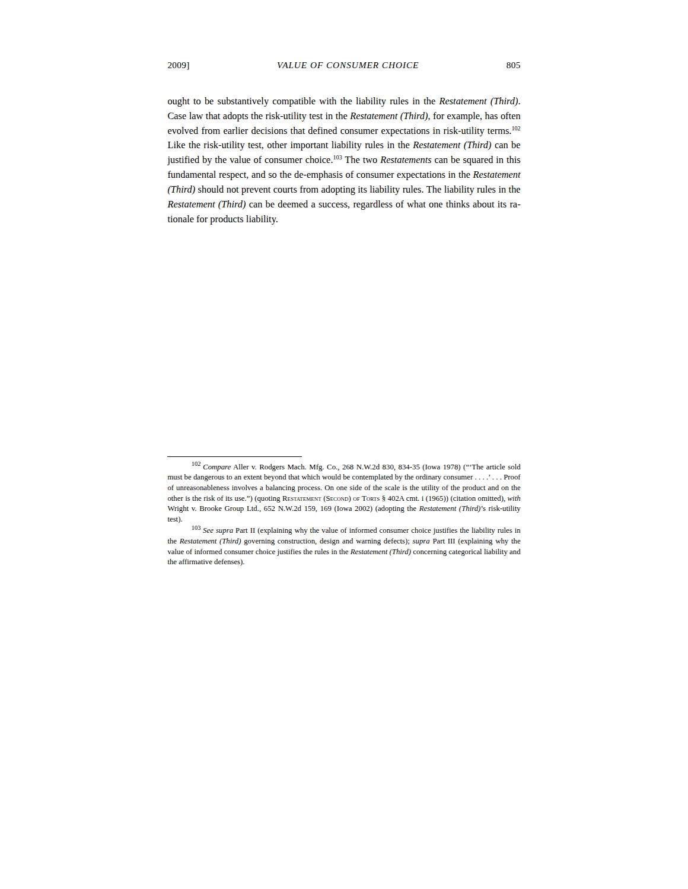2009] VALUE OF CONSUMER CHOICE 805
ought to be substantively compatible with the liability rules in the Restatement (Third). Case law that adopts the risk-utility test in the Restatement (Third), for example, has often evolved from earlier decisions that defined consumer expectations in risk-utility terms.102 Like the risk-utility test, other important liability rules in the Restatement (Third) can be justified by the value of consumer choice.103 The two Restatements can be squared in this fundamental respect, and so the de-emphasis of consumer expectations in the Restatement (Third) should not prevent courts from adopting its liability rules. The liability rules in the Restatement (Third) can be deemed a success, regardless of what one thinks about its rationale for products liability.
102 Compare Aller v. Rodgers Mach. Mfg. Co., 268 N.W.2d 830, 834-35 (Iowa 1978) (“‘The article sold must be dangerous to an extent beyond that which would be contemplated by the ordinary consumer . . . .’ . . . Proof of unreasonableness involves a balancing process. On one side of the scale is the utility of the product and on the other is the risk of its use.”) (quoting Restatement (Second) of Torts § 402A cmt. i (1965)) (citation omitted), with Wright v. Brooke Group Ltd., 652 N.W.2d 159, 169 (Iowa 2002) (adopting the Restatement (Third)’s risk-utility test).
103 See supra Part II (explaining why the value of informed consumer choice justifies the liability rules in the Restatement (Third) governing construction, design and warning defects); supra Part III (explaining why the value of informed consumer choice justifies the rules in the Restatement (Third) concerning categorical liability and the affirmative defenses).